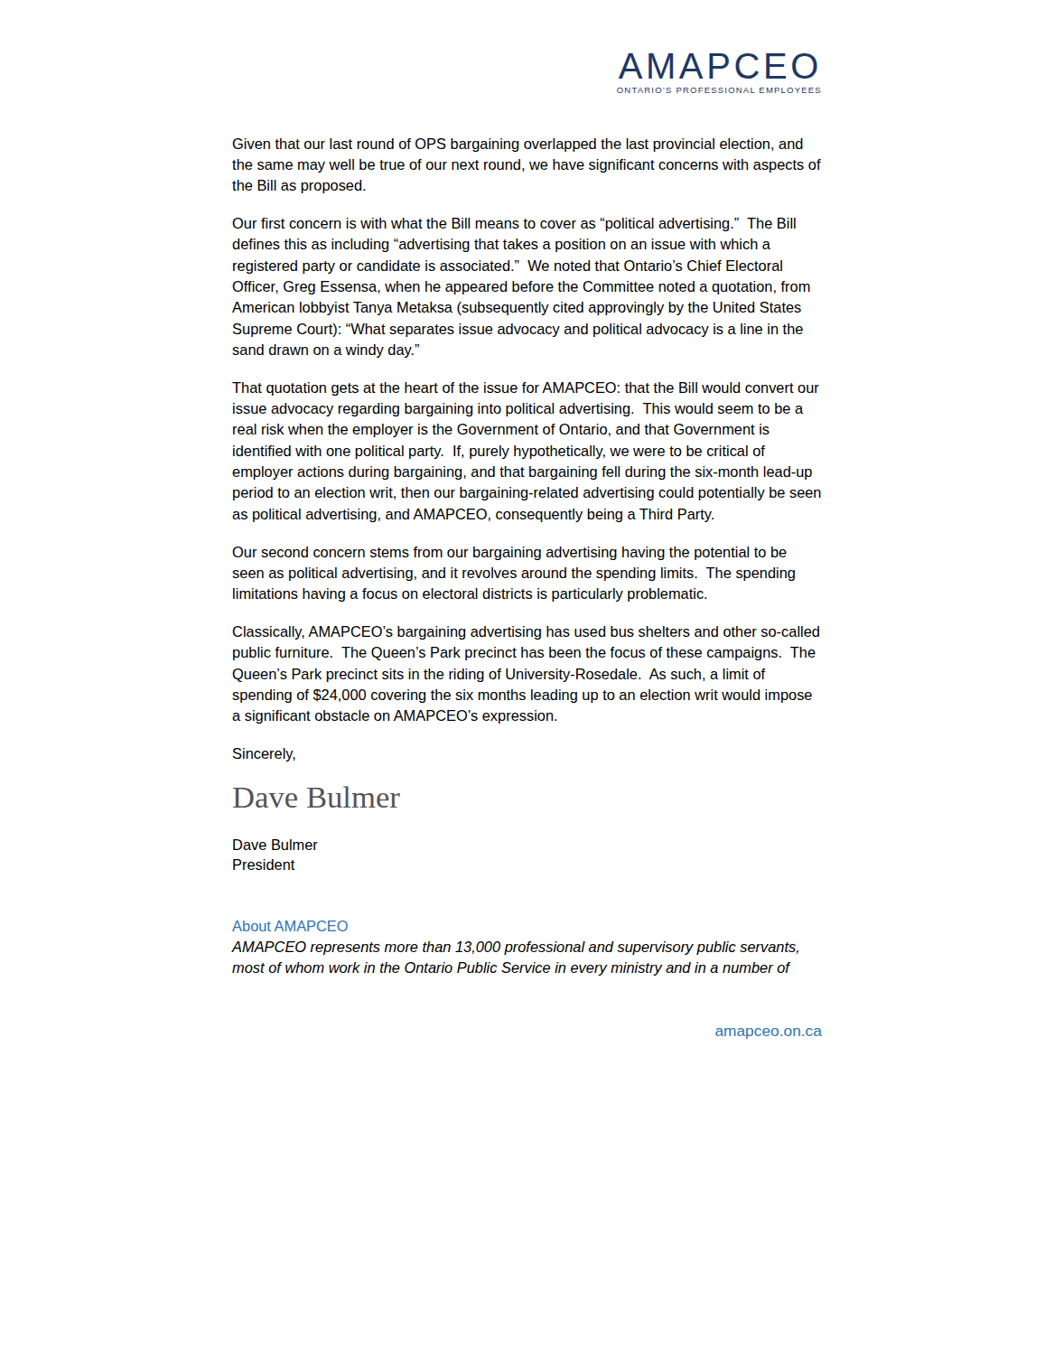AMAPCEO
ONTARIO’S PROFESSIONAL EMPLOYEES
Given that our last round of OPS bargaining overlapped the last provincial election, and the same may well be true of our next round, we have significant concerns with aspects of the Bill as proposed.
Our first concern is with what the Bill means to cover as “political advertising.” The Bill defines this as including “advertising that takes a position on an issue with which a registered party or candidate is associated.” We noted that Ontario’s Chief Electoral Officer, Greg Essensa, when he appeared before the Committee noted a quotation, from American lobbyist Tanya Metaksa (subsequently cited approvingly by the United States Supreme Court): “What separates issue advocacy and political advocacy is a line in the sand drawn on a windy day.”
That quotation gets at the heart of the issue for AMAPCEO: that the Bill would convert our issue advocacy regarding bargaining into political advertising. This would seem to be a real risk when the employer is the Government of Ontario, and that Government is identified with one political party. If, purely hypothetically, we were to be critical of employer actions during bargaining, and that bargaining fell during the six-month lead-up period to an election writ, then our bargaining-related advertising could potentially be seen as political advertising, and AMAPCEO, consequently being a Third Party.
Our second concern stems from our bargaining advertising having the potential to be seen as political advertising, and it revolves around the spending limits. The spending limitations having a focus on electoral districts is particularly problematic.
Classically, AMAPCEO’s bargaining advertising has used bus shelters and other so-called public furniture. The Queen’s Park precinct has been the focus of these campaigns. The Queen’s Park precinct sits in the riding of University-Rosedale. As such, a limit of spending of $24,000 covering the six months leading up to an election writ would impose a significant obstacle on AMAPCEO’s expression.
Sincerely,
Dave Bulmer
Dave Bulmer
President
About AMAPCEO
AMAPCEO represents more than 13,000 professional and supervisory public servants, most of whom work in the Ontario Public Service in every ministry and in a number of
amapceo.on.ca